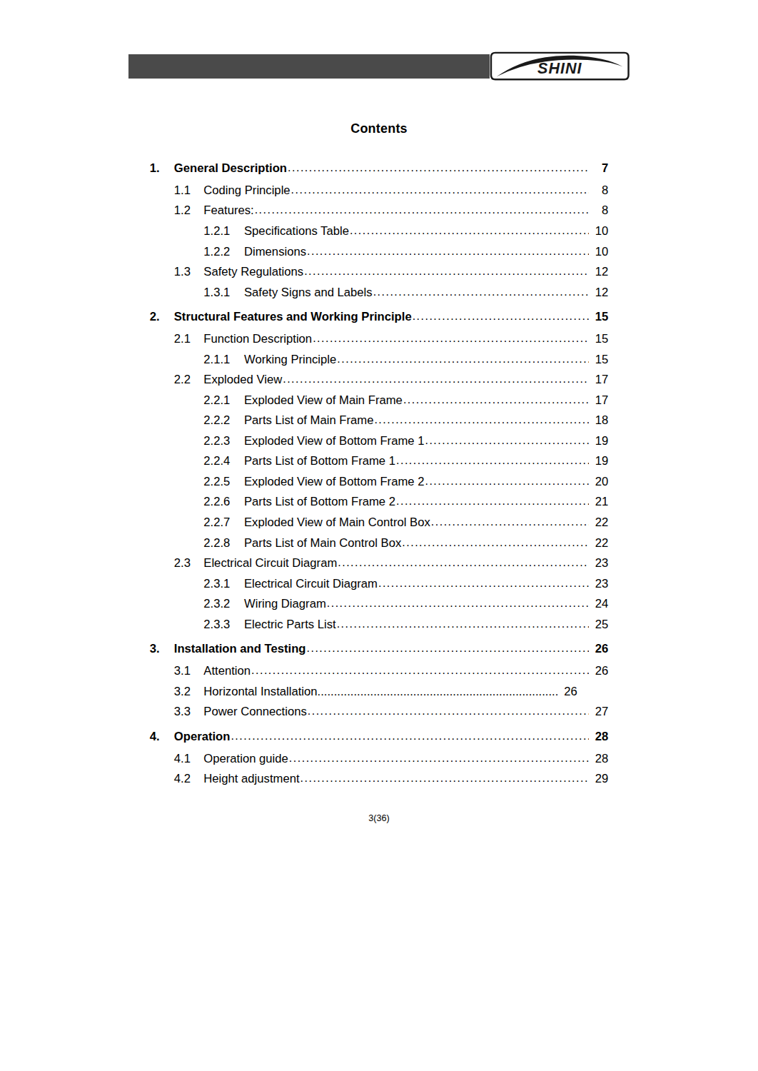SHINI
Contents
1. General Description .................................................................................. 7
1.1 Coding Principle ................................................................................. 8
1.2 Features: ............................................................................................. 8
1.2.1 Specifications Table .............................................................. 10
1.2.2 Dimensions ............................................................................ 10
1.3 Safety Regulations ........................................................................... 12
1.3.1 Safety Signs and Labels ......................................................... 12
2. Structural Features and Working Principle .......................................... 15
2.1 Function Description .......................................................................... 15
2.1.1 Working Principle .................................................................... 15
2.2 Exploded View .................................................................................. 17
2.2.1 Exploded View of Main Frame ................................................ 17
2.2.2 Parts List of Main Frame ........................................................... 18
2.2.3 Exploded View of Bottom Frame 1 ......................................... 19
2.2.4 Parts List of Bottom Frame 1 ................................................... 19
2.2.5 Exploded View of Bottom Frame 2 ......................................... 20
2.2.6 Parts List of Bottom Frame 2 ................................................... 21
2.2.7 Exploded View of Main Control Box ........................................ 22
2.2.8 Parts List of Main Control Box ................................................ 22
2.3 Electrical Circuit Diagram .................................................................... 23
2.3.1 Electrical Circuit Diagram ....................................................... 23
2.3.2 Wiring Diagram ....................................................................... 24
2.3.3 Electric Parts List .................................................................... 25
3. Installation and Testing ....................................................................... 26
3.1 Attention ............................................................................................. 26
3.2 Horizontal Installation <span class="toc-dots"......................................................................... 26
3.3 Power Connections ......................................................................... 27
4. Operation ............................................................................................... 28
4.1 Operation guide ................................................................................ 28
4.2 Height adjustment ............................................................................ 29
3(36)